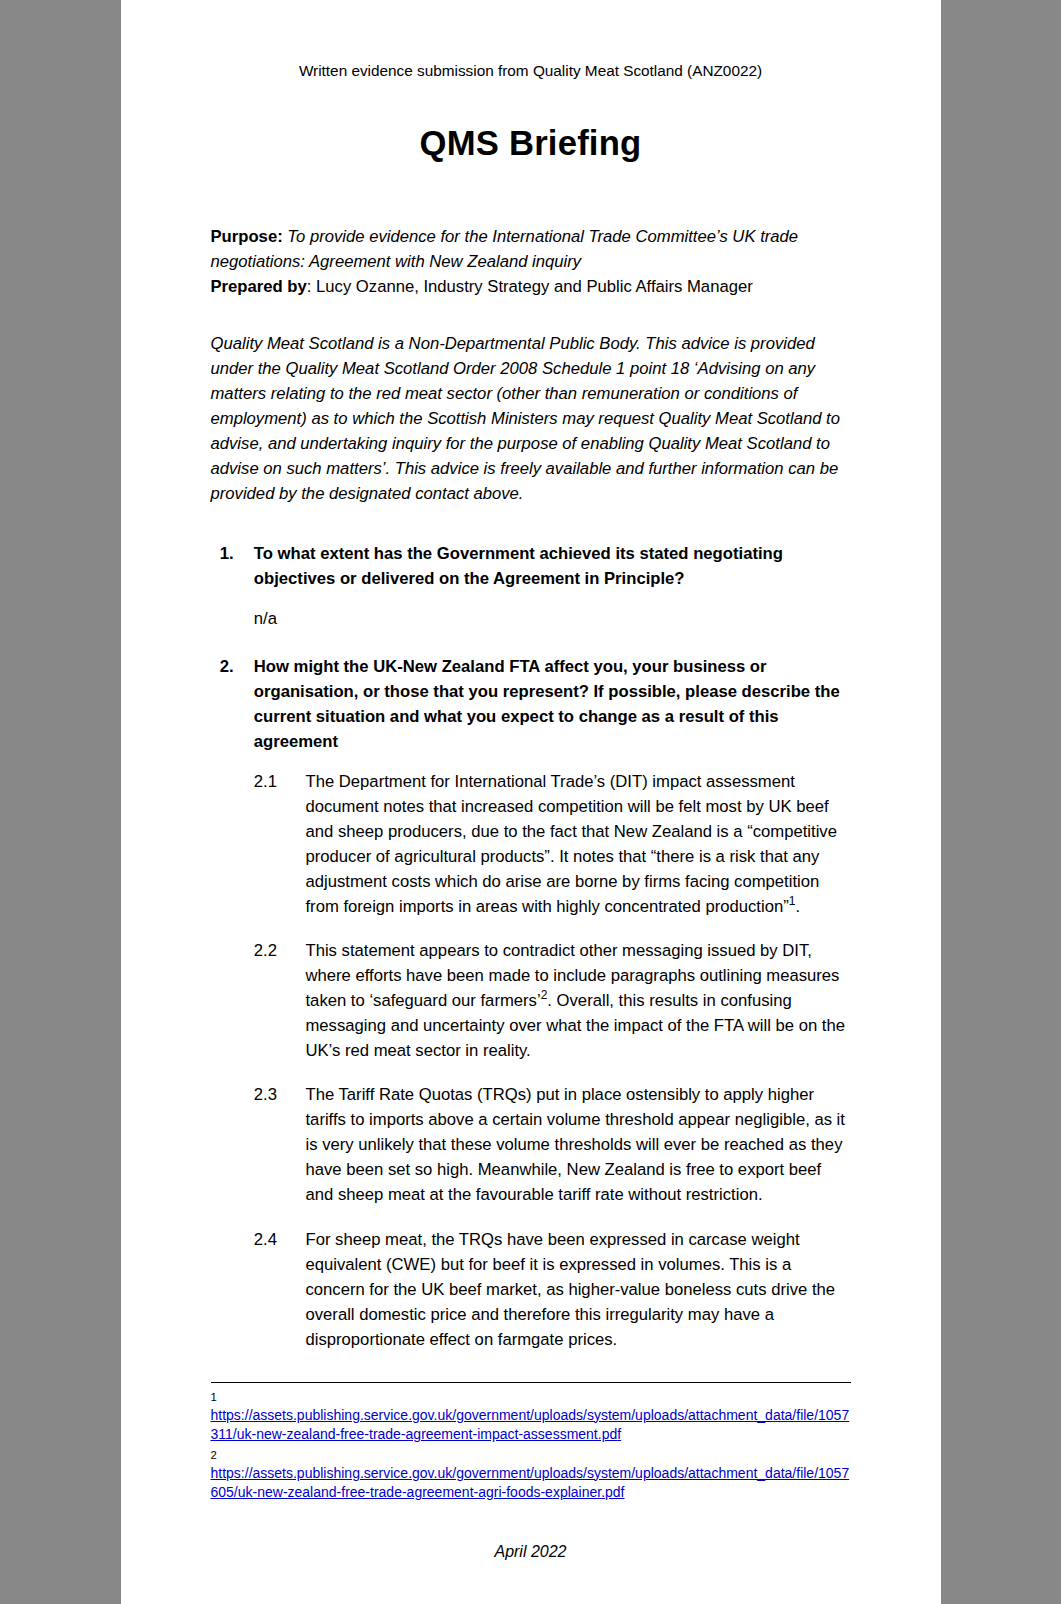Written evidence submission from Quality Meat Scotland (ANZ0022)
QMS Briefing
Purpose: To provide evidence for the International Trade Committee’s UK trade negotiations: Agreement with New Zealand inquiry
Prepared by: Lucy Ozanne, Industry Strategy and Public Affairs Manager
Quality Meat Scotland is a Non-Departmental Public Body. This advice is provided under the Quality Meat Scotland Order 2008 Schedule 1 point 18 ‘Advising on any matters relating to the red meat sector (other than remuneration or conditions of employment) as to which the Scottish Ministers may request Quality Meat Scotland to advise, and undertaking inquiry for the purpose of enabling Quality Meat Scotland to advise on such matters’. This advice is freely available and further information can be provided by the designated contact above.
To what extent has the Government achieved its stated negotiating objectives or delivered on the Agreement in Principle?
n/a
How might the UK-New Zealand FTA affect you, your business or organisation, or those that you represent? If possible, please describe the current situation and what you expect to change as a result of this agreement
2.1 The Department for International Trade’s (DIT) impact assessment document notes that increased competition will be felt most by UK beef and sheep producers, due to the fact that New Zealand is a “competitive producer of agricultural products”. It notes that “there is a risk that any adjustment costs which do arise are borne by firms facing competition from foreign imports in areas with highly concentrated production”1.
2.2 This statement appears to contradict other messaging issued by DIT, where efforts have been made to include paragraphs outlining measures taken to ‘safeguard our farmers’2. Overall, this results in confusing messaging and uncertainty over what the impact of the FTA will be on the UK’s red meat sector in reality.
2.3 The Tariff Rate Quotas (TRQs) put in place ostensibly to apply higher tariffs to imports above a certain volume threshold appear negligible, as it is very unlikely that these volume thresholds will ever be reached as they have been set so high. Meanwhile, New Zealand is free to export beef and sheep meat at the favourable tariff rate without restriction.
2.4 For sheep meat, the TRQs have been expressed in carcase weight equivalent (CWE) but for beef it is expressed in volumes. This is a concern for the UK beef market, as higher-value boneless cuts drive the overall domestic price and therefore this irregularity may have a disproportionate effect on farmgate prices.
1 https://assets.publishing.service.gov.uk/government/uploads/system/uploads/attachment_data/file/1057311/uk-new-zealand-free-trade-agreement-impact-assessment.pdf
2 https://assets.publishing.service.gov.uk/government/uploads/system/uploads/attachment_data/file/1057605/uk-new-zealand-free-trade-agreement-agri-foods-explainer.pdf
April 2022